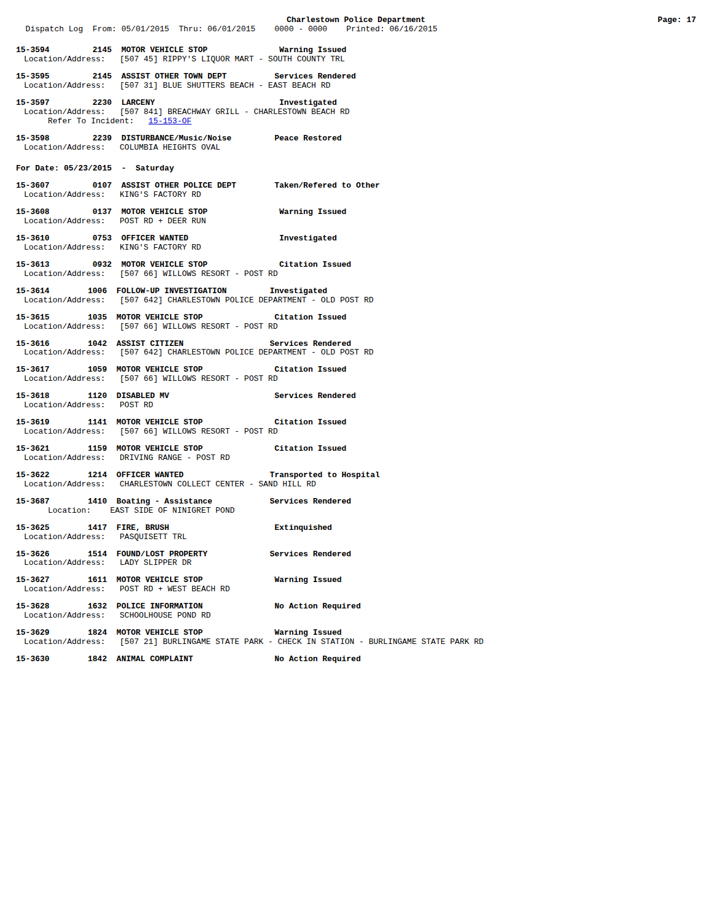Charlestown Police Department Page: 17
Dispatch Log From: 05/01/2015 Thru: 06/01/2015 0000 - 0000 Printed: 06/16/2015
15-3594 2145 MOTOR VEHICLE STOP Warning Issued
Location/Address: [507 45] RIPPY'S LIQUOR MART - SOUTH COUNTY TRL
15-3595 2145 ASSIST OTHER TOWN DEPT Services Rendered
Location/Address: [507 31] BLUE SHUTTERS BEACH - EAST BEACH RD
15-3597 2230 LARCENY Investigated
Location/Address: [507 841] BREACHWAY GRILL - CHARLESTOWN BEACH RD
Refer To Incident: 15-153-OF
15-3598 2239 DISTURBANCE/Music/Noise Peace Restored
Location/Address: COLUMBIA HEIGHTS OVAL
For Date: 05/23/2015 - Saturday
15-3607 0107 ASSIST OTHER POLICE DEPT Taken/Refered to Other
Location/Address: KING'S FACTORY RD
15-3608 0137 MOTOR VEHICLE STOP Warning Issued
Location/Address: POST RD + DEER RUN
15-3610 0753 OFFICER WANTED Investigated
Location/Address: KING'S FACTORY RD
15-3613 0932 MOTOR VEHICLE STOP Citation Issued
Location/Address: [507 66] WILLOWS RESORT - POST RD
15-3614 1006 FOLLOW-UP INVESTIGATION Investigated
Location/Address: [507 642] CHARLESTOWN POLICE DEPARTMENT - OLD POST RD
15-3615 1035 MOTOR VEHICLE STOP Citation Issued
Location/Address: [507 66] WILLOWS RESORT - POST RD
15-3616 1042 ASSIST CITIZEN Services Rendered
Location/Address: [507 642] CHARLESTOWN POLICE DEPARTMENT - OLD POST RD
15-3617 1059 MOTOR VEHICLE STOP Citation Issued
Location/Address: [507 66] WILLOWS RESORT - POST RD
15-3618 1120 DISABLED MV Services Rendered
Location/Address: POST RD
15-3619 1141 MOTOR VEHICLE STOP Citation Issued
Location/Address: [507 66] WILLOWS RESORT - POST RD
15-3621 1159 MOTOR VEHICLE STOP Citation Issued
Location/Address: DRIVING RANGE - POST RD
15-3622 1214 OFFICER WANTED Transported to Hospital
Location/Address: CHARLESTOWN COLLECT CENTER - SAND HILL RD
15-3687 1410 Boating - Assistance Services Rendered
Location: EAST SIDE OF NINIGRET POND
15-3625 1417 FIRE, BRUSH Extinquished
Location/Address: PASQUISETT TRL
15-3626 1514 FOUND/LOST PROPERTY Services Rendered
Location/Address: LADY SLIPPER DR
15-3627 1611 MOTOR VEHICLE STOP Warning Issued
Location/Address: POST RD + WEST BEACH RD
15-3628 1632 POLICE INFORMATION No Action Required
Location/Address: SCHOOLHOUSE POND RD
15-3629 1824 MOTOR VEHICLE STOP Warning Issued
Location/Address: [507 21] BURLINGAME STATE PARK - CHECK IN STATION - BURLINGAME STATE PARK RD
15-3630 1842 ANIMAL COMPLAINT No Action Required